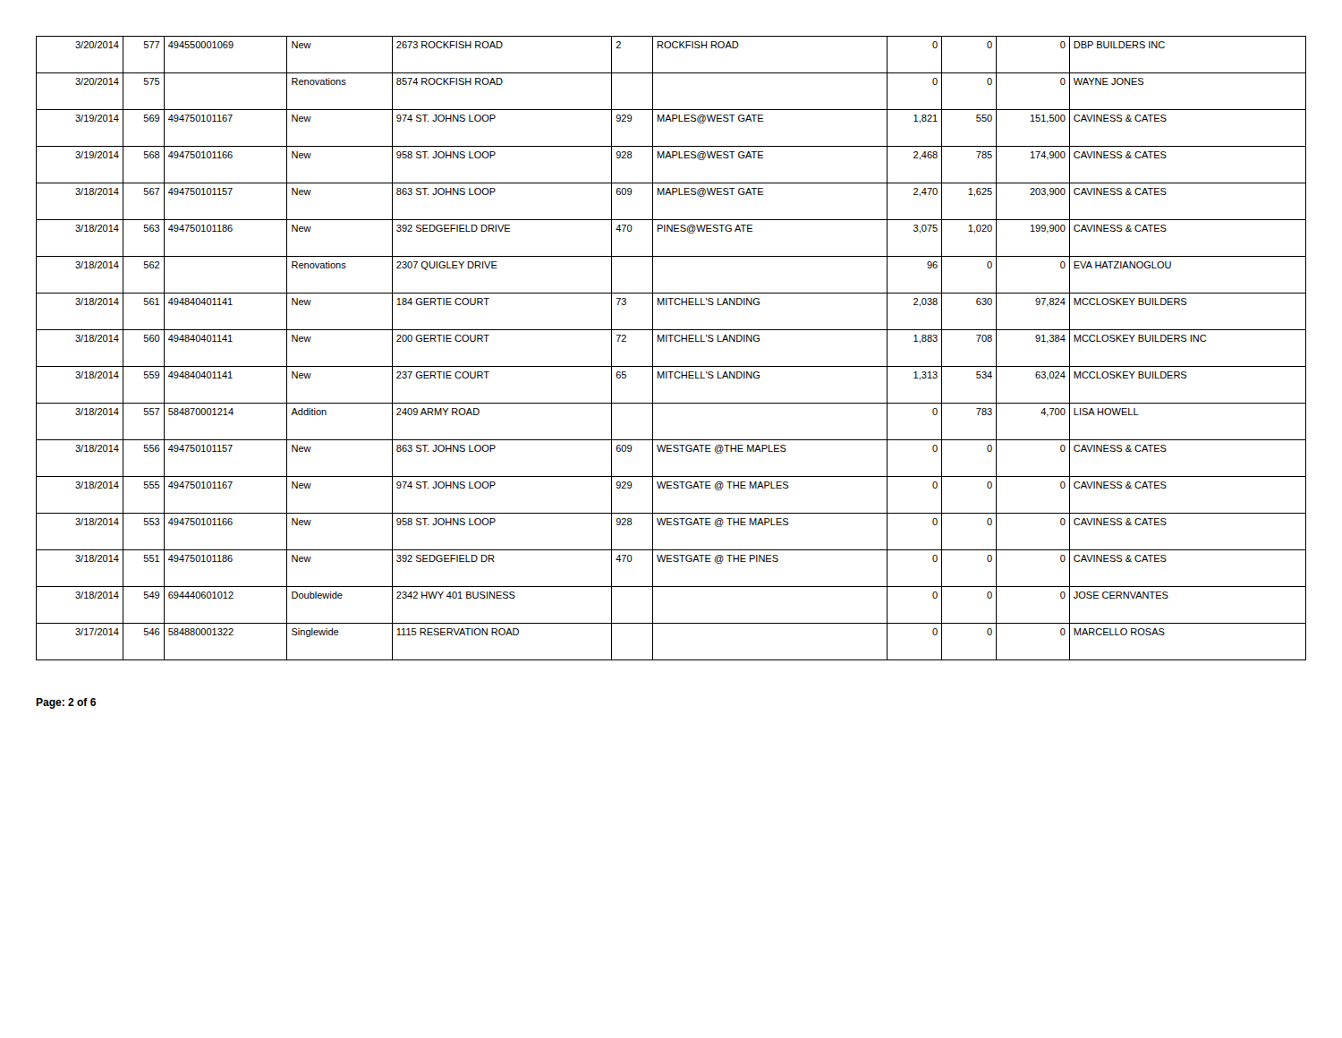| 3/20/2014 | 577 | 494550001069 | New | 2673 ROCKFISH ROAD | 2 | ROCKFISH ROAD | 0 | 0 | 0 | DBP BUILDERS INC |
| 3/20/2014 | 575 | | Renovations | 8574 ROCKFISH ROAD | | | 0 | 0 | 0 | WAYNE JONES |
| 3/19/2014 | 569 | 494750101167 | New | 974 ST. JOHNS LOOP | 929 | MAPLES@WEST GATE | 1,821 | 550 | 151,500 | CAVINESS & CATES |
| 3/19/2014 | 568 | 494750101166 | New | 958 ST. JOHNS LOOP | 928 | MAPLES@WEST GATE | 2,468 | 785 | 174,900 | CAVINESS & CATES |
| 3/18/2014 | 567 | 494750101157 | New | 863 ST. JOHNS LOOP | 609 | MAPLES@WEST GATE | 2,470 | 1,625 | 203,900 | CAVINESS & CATES |
| 3/18/2014 | 563 | 494750101186 | New | 392 SEDGEFIELD DRIVE | 470 | PINES@WESTG ATE | 3,075 | 1,020 | 199,900 | CAVINESS & CATES |
| 3/18/2014 | 562 | | Renovations | 2307 QUIGLEY DRIVE | | | 96 | 0 | 0 | EVA HATZIANOGLOU |
| 3/18/2014 | 561 | 494840401141 | New | 184 GERTIE COURT | 73 | MITCHELL'S LANDING | 2,038 | 630 | 97,824 | MCCLOSKEY BUILDERS |
| 3/18/2014 | 560 | 494840401141 | New | 200 GERTIE COURT | 72 | MITCHELL'S LANDING | 1,883 | 708 | 91,384 | MCCLOSKEY BUILDERS INC |
| 3/18/2014 | 559 | 494840401141 | New | 237 GERTIE COURT | 65 | MITCHELL'S LANDING | 1,313 | 534 | 63,024 | MCCLOSKEY BUILDERS |
| 3/18/2014 | 557 | 584870001214 | Addition | 2409 ARMY ROAD | | | 0 | 783 | 4,700 | LISA HOWELL |
| 3/18/2014 | 556 | 494750101157 | New | 863 ST. JOHNS LOOP | 609 | WESTGATE @THE MAPLES | 0 | 0 | 0 | CAVINESS & CATES |
| 3/18/2014 | 555 | 494750101167 | New | 974 ST. JOHNS LOOP | 929 | WESTGATE @ THE MAPLES | 0 | 0 | 0 | CAVINESS & CATES |
| 3/18/2014 | 553 | 494750101166 | New | 958 ST. JOHNS LOOP | 928 | WESTGATE @ THE MAPLES | 0 | 0 | 0 | CAVINESS & CATES |
| 3/18/2014 | 551 | 494750101186 | New | 392 SEDGEFIELD DR | 470 | WESTGATE @ THE PINES | 0 | 0 | 0 | CAVINESS & CATES |
| 3/18/2014 | 549 | 694440601012 | Doublewide | 2342 HWY 401 BUSINESS | | | 0 | 0 | 0 | JOSE CERNVANTES |
| 3/17/2014 | 546 | 584880001322 | Singlewide | 1115 RESERVATION ROAD | | | 0 | 0 | 0 | MARCELLO ROSAS |
Page: 2 of 6